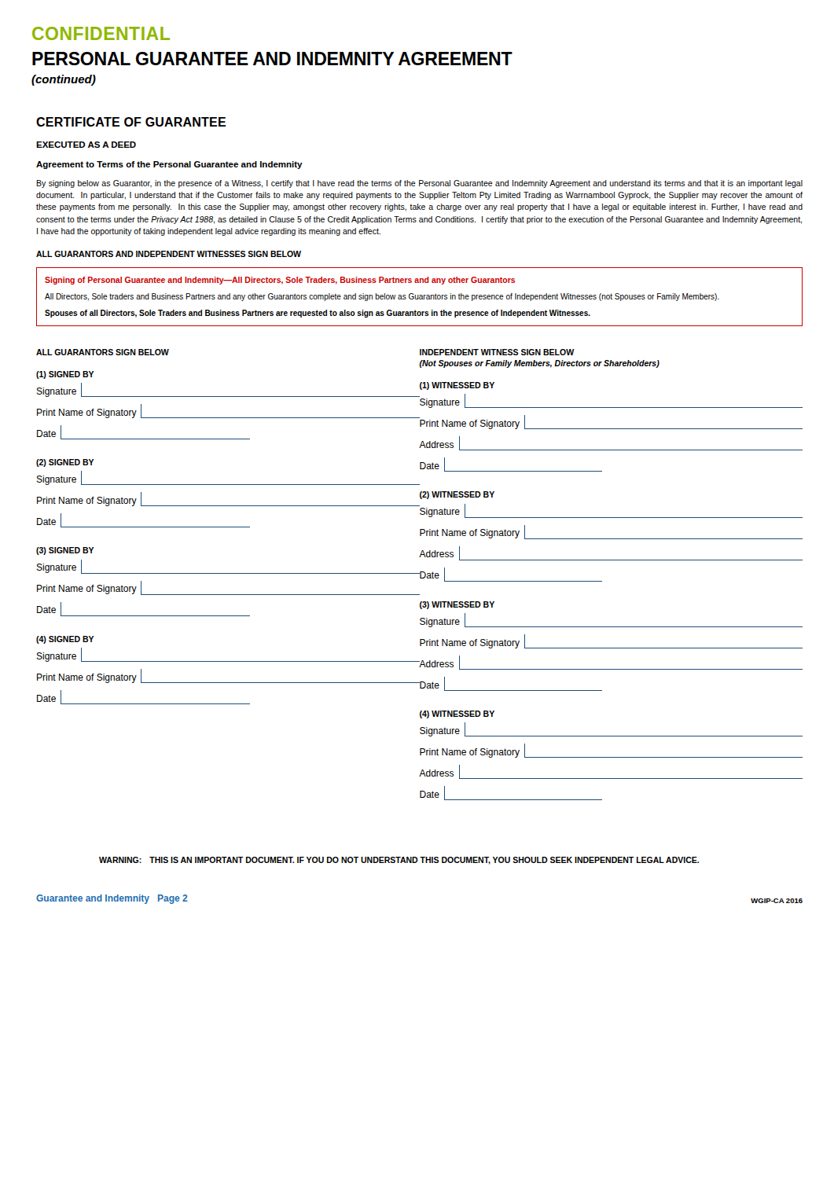CONFIDENTIAL
PERSONAL GUARANTEE AND INDEMNITY AGREEMENT
(continued)
CERTIFICATE OF GUARANTEE
EXECUTED AS A DEED
Agreement to Terms of the Personal Guarantee and Indemnity
By signing below as Guarantor, in the presence of a Witness, I certify that I have read the terms of the Personal Guarantee and Indemnity Agreement and understand its terms and that it is an important legal document. In particular, I understand that if the Customer fails to make any required payments to the Supplier Teltom Pty Limited Trading as Warrnambool Gyprock, the Supplier may recover the amount of these payments from me personally. In this case the Supplier may, amongst other recovery rights, take a charge over any real property that I have a legal or equitable interest in. Further, I have read and consent to the terms under the Privacy Act 1988, as detailed in Clause 5 of the Credit Application Terms and Conditions. I certify that prior to the execution of the Personal Guarantee and Indemnity Agreement, I have had the opportunity of taking independent legal advice regarding its meaning and effect.
ALL GUARANTORS AND INDEPENDENT WITNESSES SIGN BELOW
Signing of Personal Guarantee and Indemnity—All Directors, Sole Traders, Business Partners and any other Guarantors
All Directors, Sole traders and Business Partners and any other Guarantors complete and sign below as Guarantors in the presence of Independent Witnesses (not Spouses or Family Members).
Spouses of all Directors, Sole Traders and Business Partners are requested to also sign as Guarantors in the presence of Independent Witnesses.
| ALL GUARANTORS SIGN BELOW (1) SIGNED BY Signature Print Name of Signatory Date (2) SIGNED BY Signature Print Name of Signatory Date (3) SIGNED BY Signature Print Name of Signatory Date (4) SIGNED BY Signature Print Name of Signatory Date | INDEPENDENT WITNESS SIGN BELOW (Not Spouses or Family Members, Directors or Shareholders) (1) WITNESSED BY Signature Print Name of Signatory Address Date (2) WITNESSED BY Signature Print Name of Signatory Address Date (3) WITNESSED BY Signature Print Name of Signatory Address Date (4) WITNESSED BY Signature Print Name of Signatory Address Date |
| WARNING: | THIS IS AN IMPORTANT DOCUMENT. IF YOU DO NOT UNDERSTAND THIS DOCUMENT, YOU SHOULD SEEK INDEPENDENT LEGAL ADVICE. |
Guarantee and Indemnity Page 2 WGIP-CA 2016